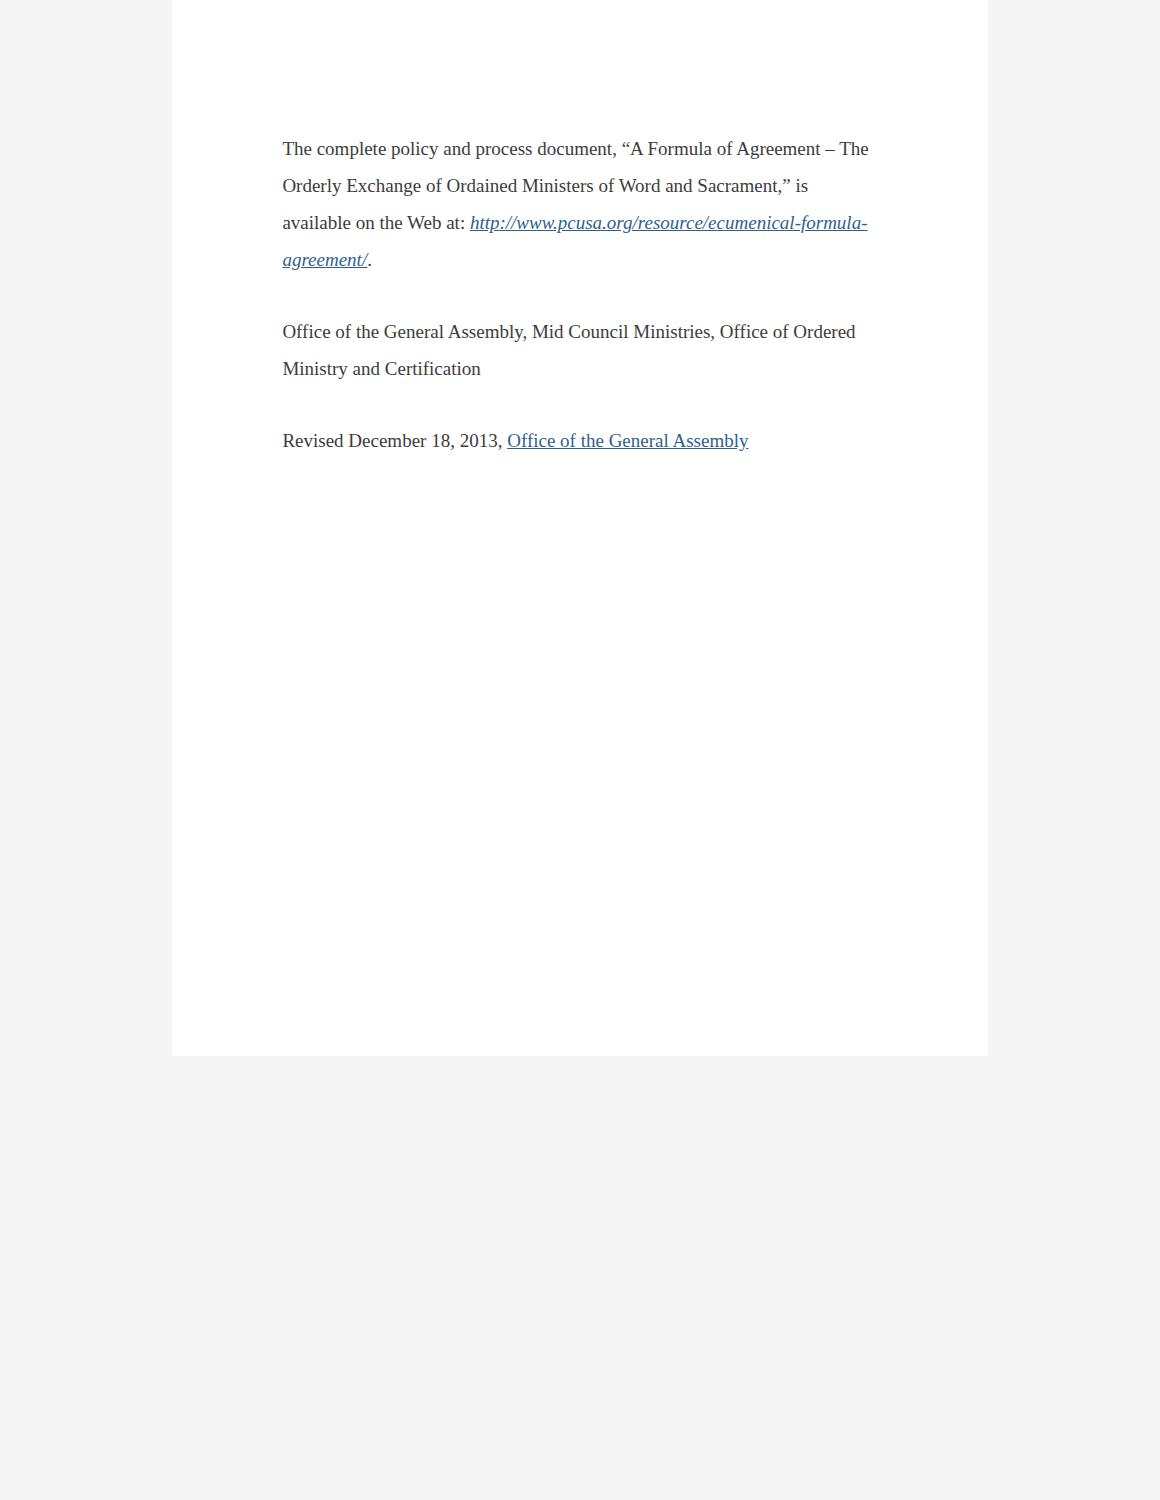The complete policy and process document, “A Formula of Agreement – The Orderly Exchange of Ordained Ministers of Word and Sacrament,” is available on the Web at: http://www.pcusa.org/resource/ecumenical-formula-agreement/.
Office of the General Assembly, Mid Council Ministries, Office of Ordered Ministry and Certification
Revised December 18, 2013, Office of the General Assembly